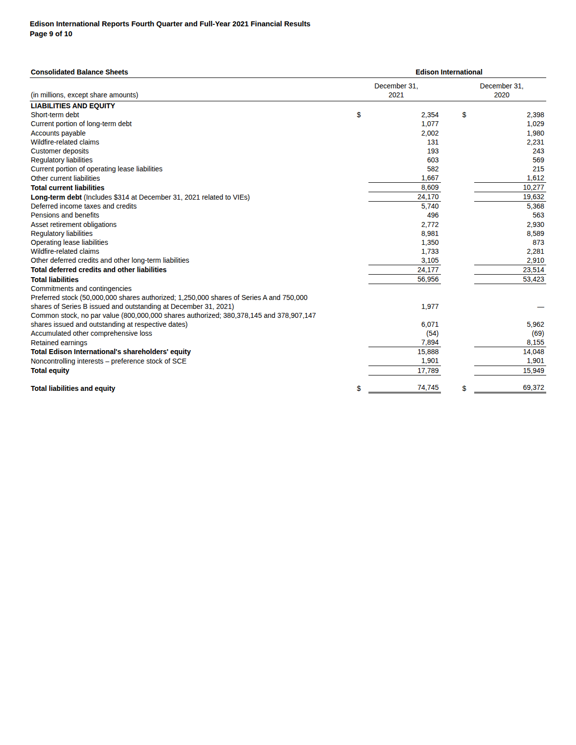Edison International Reports Fourth Quarter and Full-Year 2021 Financial Results
Page 9 of 10
| Consolidated Balance Sheets | Edison International |
| | December 31, | | December 31, |
| (in millions, except share amounts) | 2021 | | 2020 |
| LIABILITIES AND EQUITY | | | | | |
| Short-term debt | $ | 2,354 | | $ | 2,398 |
| Current portion of long-term debt | | 1,077 | | | 1,029 |
| Accounts payable | | 2,002 | | | 1,980 |
| Wildfire-related claims | | 131 | | | 2,231 |
| Customer deposits | | 193 | | | 243 |
| Regulatory liabilities | | 603 | | | 569 |
| Current portion of operating lease liabilities | | 582 | | | 215 |
| Other current liabilities | | 1,667 | | | 1,612 |
| Total current liabilities | | 8,609 | | | 10,277 |
| Long-term debt (Includes $314 at December 31, 2021 related to VIEs) | | 24,170 | | | 19,632 |
| Deferred income taxes and credits | | 5,740 | | | 5,368 |
| Pensions and benefits | | 496 | | | 563 |
| Asset retirement obligations | | 2,772 | | | 2,930 |
| Regulatory liabilities | | 8,981 | | | 8,589 |
| Operating lease liabilities | | 1,350 | | | 873 |
| Wildfire-related claims | | 1,733 | | | 2,281 |
| Other deferred credits and other long-term liabilities | | 3,105 | | | 2,910 |
| Total deferred credits and other liabilities | | 24,177 | | | 23,514 |
| Total liabilities | | 56,956 | | | 53,423 |
| Commitments and contingencies | | | | | |
| Preferred stock (50,000,000 shares authorized; 1,250,000 shares of Series A and 750,000 | | | | | |
| shares of Series B issued and outstanding at December 31, 2021) | | 1,977 | | | — |
| Common stock, no par value (800,000,000 shares authorized; 380,378,145 and 378,907,147 | | | | | |
| shares issued and outstanding at respective dates) | | 6,071 | | | 5,962 |
| Accumulated other comprehensive loss | | (54) | | | (69) |
| Retained earnings | | 7,894 | | | 8,155 |
| Total Edison International's shareholders' equity | | 15,888 | | | 14,048 |
| Noncontrolling interests – preference stock of SCE | | 1,901 | | | 1,901 |
| Total equity | | 17,789 | | | 15,949 |
| Total liabilities and equity | $ | 74,745 | | $ | 69,372 |